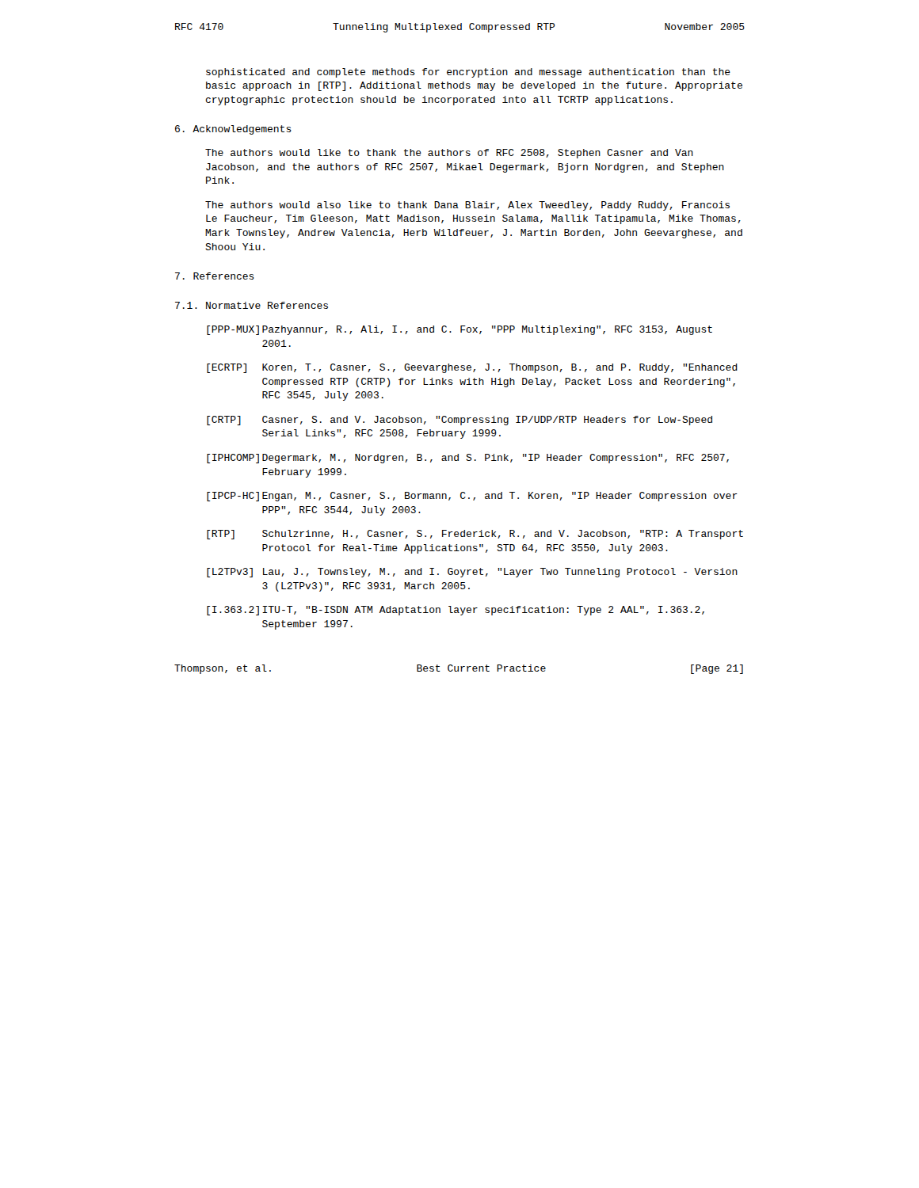RFC 4170 Tunneling Multiplexed Compressed RTP November 2005
sophisticated and complete methods for encryption and message authentication than the basic approach in [RTP]. Additional methods may be developed in the future. Appropriate cryptographic protection should be incorporated into all TCRTP applications.
6. Acknowledgements
The authors would like to thank the authors of RFC 2508, Stephen Casner and Van Jacobson, and the authors of RFC 2507, Mikael Degermark, Bjorn Nordgren, and Stephen Pink.
The authors would also like to thank Dana Blair, Alex Tweedley, Paddy Ruddy, Francois Le Faucheur, Tim Gleeson, Matt Madison, Hussein Salama, Mallik Tatipamula, Mike Thomas, Mark Townsley, Andrew Valencia, Herb Wildfeuer, J. Martin Borden, John Geevarghese, and Shoou Yiu.
7. References
7.1. Normative References
[PPP-MUX]
Pazhyannur, R., Ali, I., and C. Fox, "PPP Multiplexing", RFC 3153, August 2001.
[ECRTP]
Koren, T., Casner, S., Geevarghese, J., Thompson, B., and P. Ruddy, "Enhanced Compressed RTP (CRTP) for Links with High Delay, Packet Loss and Reordering", RFC 3545, July 2003.
[CRTP]
Casner, S. and V. Jacobson, "Compressing IP/UDP/RTP Headers for Low-Speed Serial Links", RFC 2508, February 1999.
[IPHCOMP]
Degermark, M., Nordgren, B., and S. Pink, "IP Header Compression", RFC 2507, February 1999.
[IPCP-HC]
Engan, M., Casner, S., Bormann, C., and T. Koren, "IP Header Compression over PPP", RFC 3544, July 2003.
[RTP]
Schulzrinne, H., Casner, S., Frederick, R., and V. Jacobson, "RTP: A Transport Protocol for Real-Time Applications", STD 64, RFC 3550, July 2003.
[L2TPv3]
Lau, J., Townsley, M., and I. Goyret, "Layer Two Tunneling Protocol - Version 3 (L2TPv3)", RFC 3931, March 2005.
[I.363.2]
ITU-T, "B-ISDN ATM Adaptation layer specification: Type 2 AAL", I.363.2, September 1997.
Thompson, et al. Best Current Practice [Page 21]